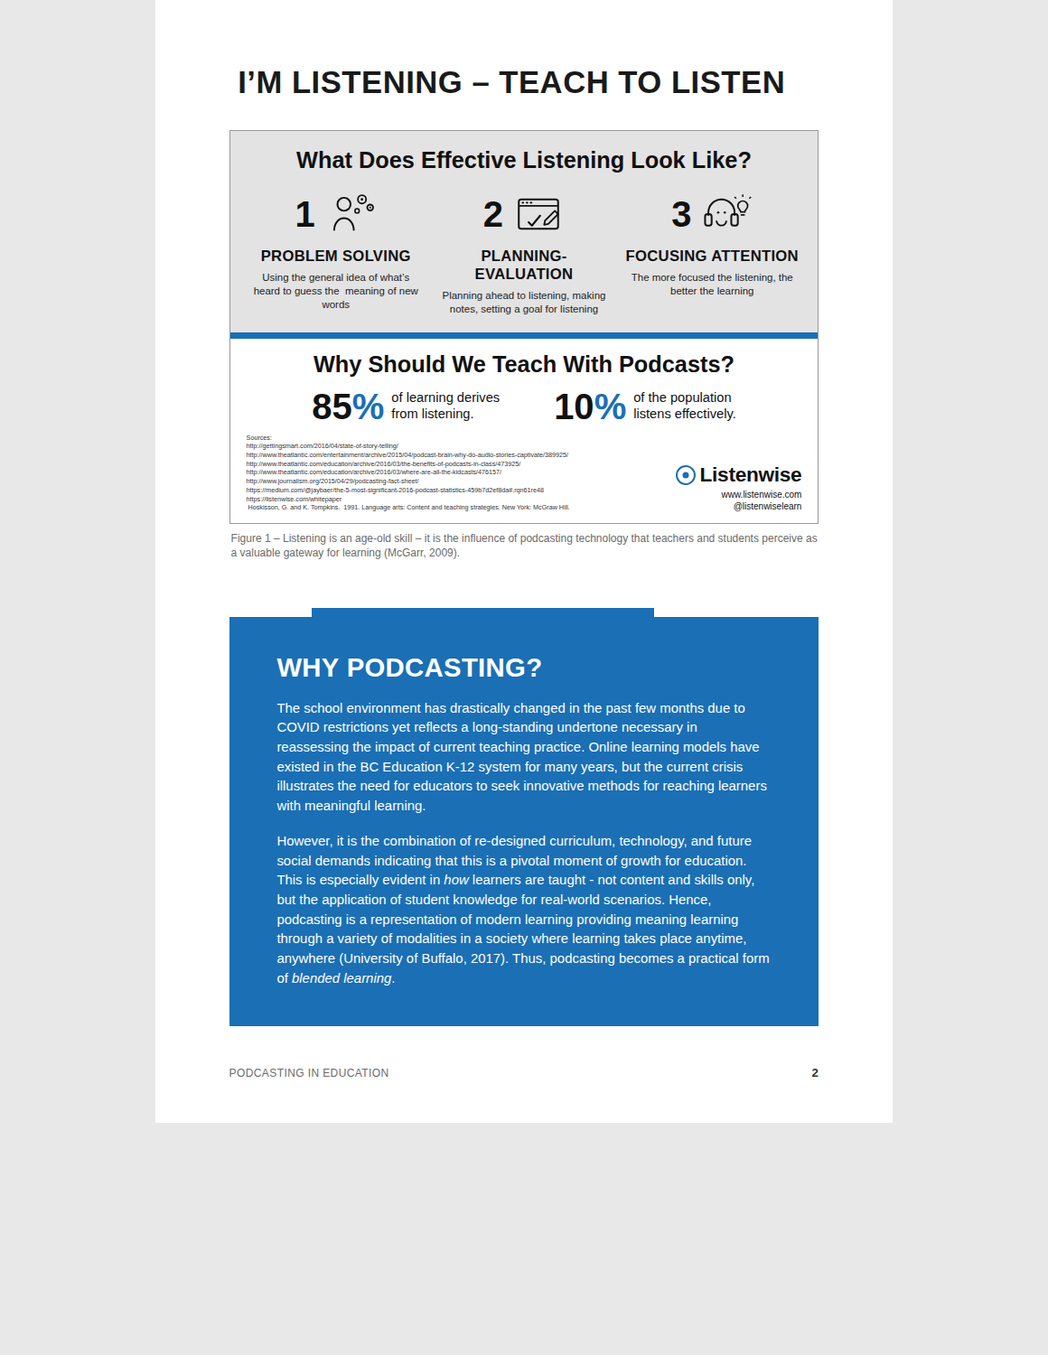I’M LISTENING – TEACH TO LISTEN
What Does Effective Listening Look Like?
1
PROBLEM SOLVING
Using the general idea of what’s heard to guess the meaning of new words
2
PLANNING-EVALUATION
Planning ahead to listening, making notes, setting a goal for listening
3
FOCUSING ATTENTION
The more focused the listening, the better the learning
Why Should We Teach With Podcasts?
85% of learning derives
from listening.
10% of the population
listens effectively.
Sources: http://gettingsmart.com/2016/04/state-of-story-telling/
http://www.theatlantic.com/entertainment/archive/2015/04/podcast-brain-why-do-audio-stories-captivate/389925/
http://www.theatlantic.com/education/archive/2016/03/the-benefits-of-podcasts-in-class/473925/
http://www.theatlantic.com/education/archive/2016/03/where-are-all-the-kidcasts/476157/
http://www.journalism.org/2015/04/29/podcasting-fact-sheet/
https://medium.com/@jaybaer/the-5-most-significant-2016-podcast-statistics-459b7d2ef8da#.rqn61re48
https://listenwise.com/whitepaper
Hoskisson, G. and K. Tompkins. 1991. Language arts: Content and teaching strategies. New York: McGraw Hill.
Listenwise
www.listenwise.com
@listenwiselearn
Figure 1 – Listening is an age-old skill – it is the influence of podcasting technology that teachers and students perceive as a valuable gateway for learning (McGarr, 2009).
WHY PODCASTING?
The school environment has drastically changed in the past few months due to COVID restrictions yet reflects a long-standing undertone necessary in reassessing the impact of current teaching practice. Online learning models have existed in the BC Education K-12 system for many years, but the current crisis illustrates the need for educators to seek innovative methods for reaching learners with meaningful learning.
However, it is the combination of re-designed curriculum, technology, and future social demands indicating that this is a pivotal moment of growth for education. This is especially evident in how learners are taught - not content and skills only, but the application of student knowledge for real-world scenarios. Hence, podcasting is a representation of modern learning providing meaning learning through a variety of modalities in a society where learning takes place anytime, anywhere (University of Buffalo, 2017). Thus, podcasting becomes a practical form of blended learning.
PODCASTING IN EDUCATION 2